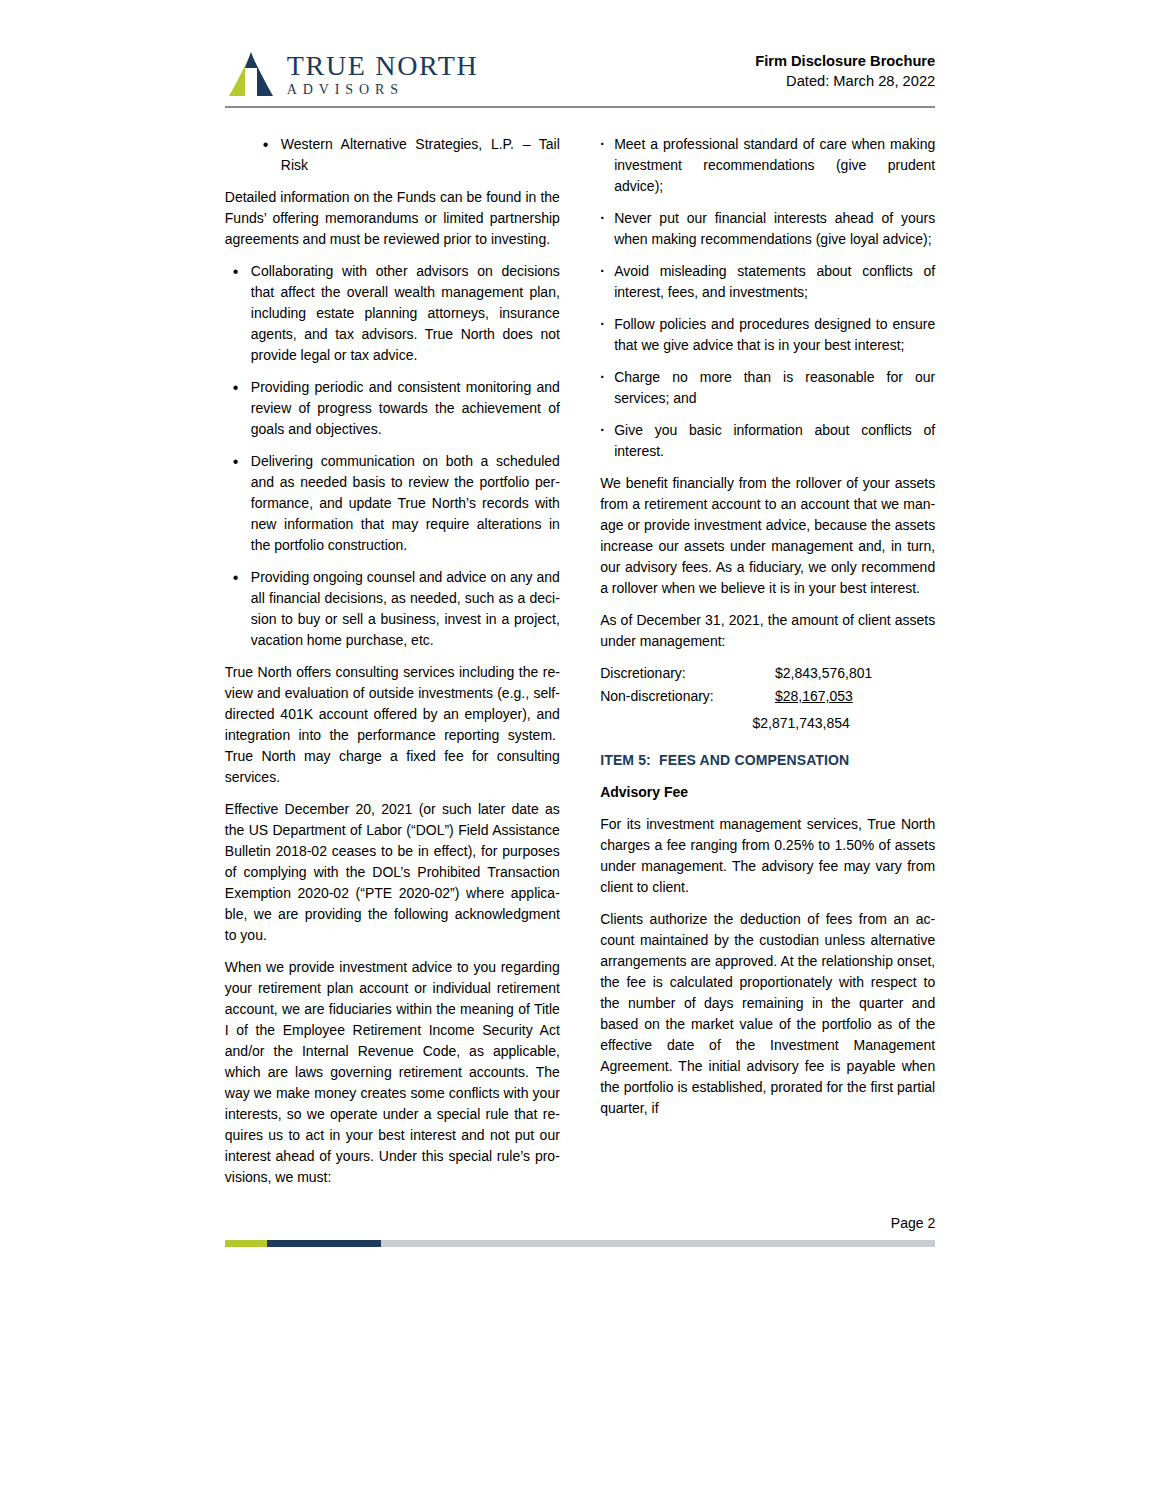TRUE NORTH ADVISORS
Firm Disclosure Brochure
Dated: March 28, 2022
Western Alternative Strategies, L.P. – Tail Risk
Detailed information on the Funds can be found in the Funds’ offering memorandums or limited partnership agreements and must be reviewed prior to investing.
Collaborating with other advisors on decisions that affect the overall wealth management plan, including estate planning attorneys, insurance agents, and tax advisors. True North does not provide legal or tax advice.
Providing periodic and consistent monitoring and review of progress towards the achievement of goals and objectives.
Delivering communication on both a scheduled and as needed basis to review the portfolio performance, and update True North’s records with new information that may require alterations in the portfolio construction.
Providing ongoing counsel and advice on any and all financial decisions, as needed, such as a decision to buy or sell a business, invest in a project, vacation home purchase, etc.
True North offers consulting services including the review and evaluation of outside investments (e.g., self-directed 401K account offered by an employer), and integration into the performance reporting system. True North may charge a fixed fee for consulting services.
Effective December 20, 2021 (or such later date as the US Department of Labor (“DOL”) Field Assistance Bulletin 2018-02 ceases to be in effect), for purposes of complying with the DOL’s Prohibited Transaction Exemption 2020-02 (“PTE 2020-02”) where applicable, we are providing the following acknowledgment to you.
When we provide investment advice to you regarding your retirement plan account or individual retirement account, we are fiduciaries within the meaning of Title I of the Employee Retirement Income Security Act and/or the Internal Revenue Code, as applicable, which are laws governing retirement accounts. The way we make money creates some conflicts with your interests, so we operate under a special rule that requires us to act in your best interest and not put our interest ahead of yours. Under this special rule’s provisions, we must:
Meet a professional standard of care when making investment recommendations (give prudent advice);
Never put our financial interests ahead of yours when making recommendations (give loyal advice);
Avoid misleading statements about conflicts of interest, fees, and investments;
Follow policies and procedures designed to ensure that we give advice that is in your best interest;
Charge no more than is reasonable for our services; and
Give you basic information about conflicts of interest.
We benefit financially from the rollover of your assets from a retirement account to an account that we manage or provide investment advice, because the assets increase our assets under management and, in turn, our advisory fees. As a fiduciary, we only recommend a rollover when we believe it is in your best interest.
As of December 31, 2021, the amount of client assets under management:
Discretionary:
$2,843,576,801
Non-discretionary:
$28,167,053
$2,871,743,854
Item 5: Fees and Compensation
Advisory Fee
For its investment management services, True North charges a fee ranging from 0.25% to 1.50% of assets under management. The advisory fee may vary from client to client.
Clients authorize the deduction of fees from an account maintained by the custodian unless alternative arrangements are approved. At the relationship onset, the fee is calculated proportionately with respect to the number of days remaining in the quarter and based on the market value of the portfolio as of the effective date of the Investment Management Agreement. The initial advisory fee is payable when the portfolio is established, prorated for the first partial quarter, if
Page 2